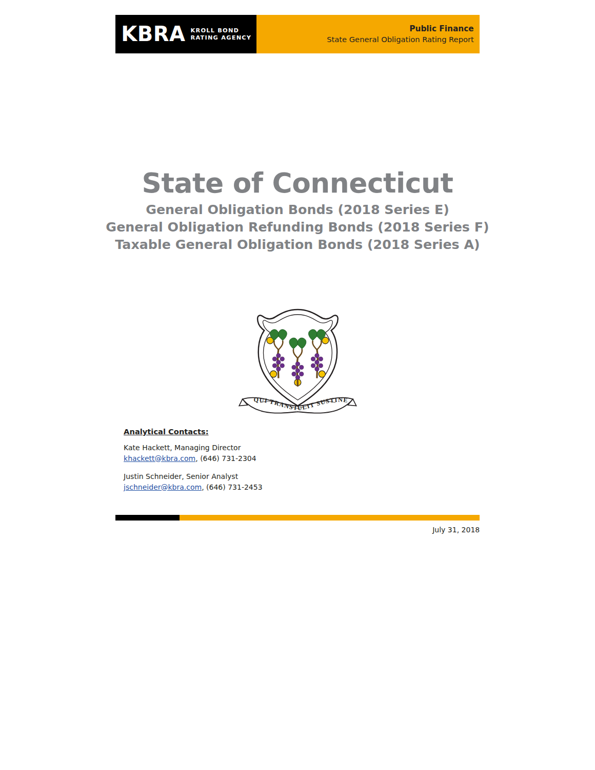KBRA Kroll Bond
Rating Agency
Public Finance
State General Obligation Rating Report
State of Connecticut
General Obligation Bonds (2018 Series E)
General Obligation Refunding Bonds (2018 Series F)
Taxable General Obligation Bonds (2018 Series A)
QUI TRANSTULIT SUSTINET
Analytical Contacts:
Kate Hackett, Managing Director
khackett@kbra.com, (646) 731-2304
Justin Schneider, Senior Analyst
jschneider@kbra.com, (646) 731-2453
July 31, 2018